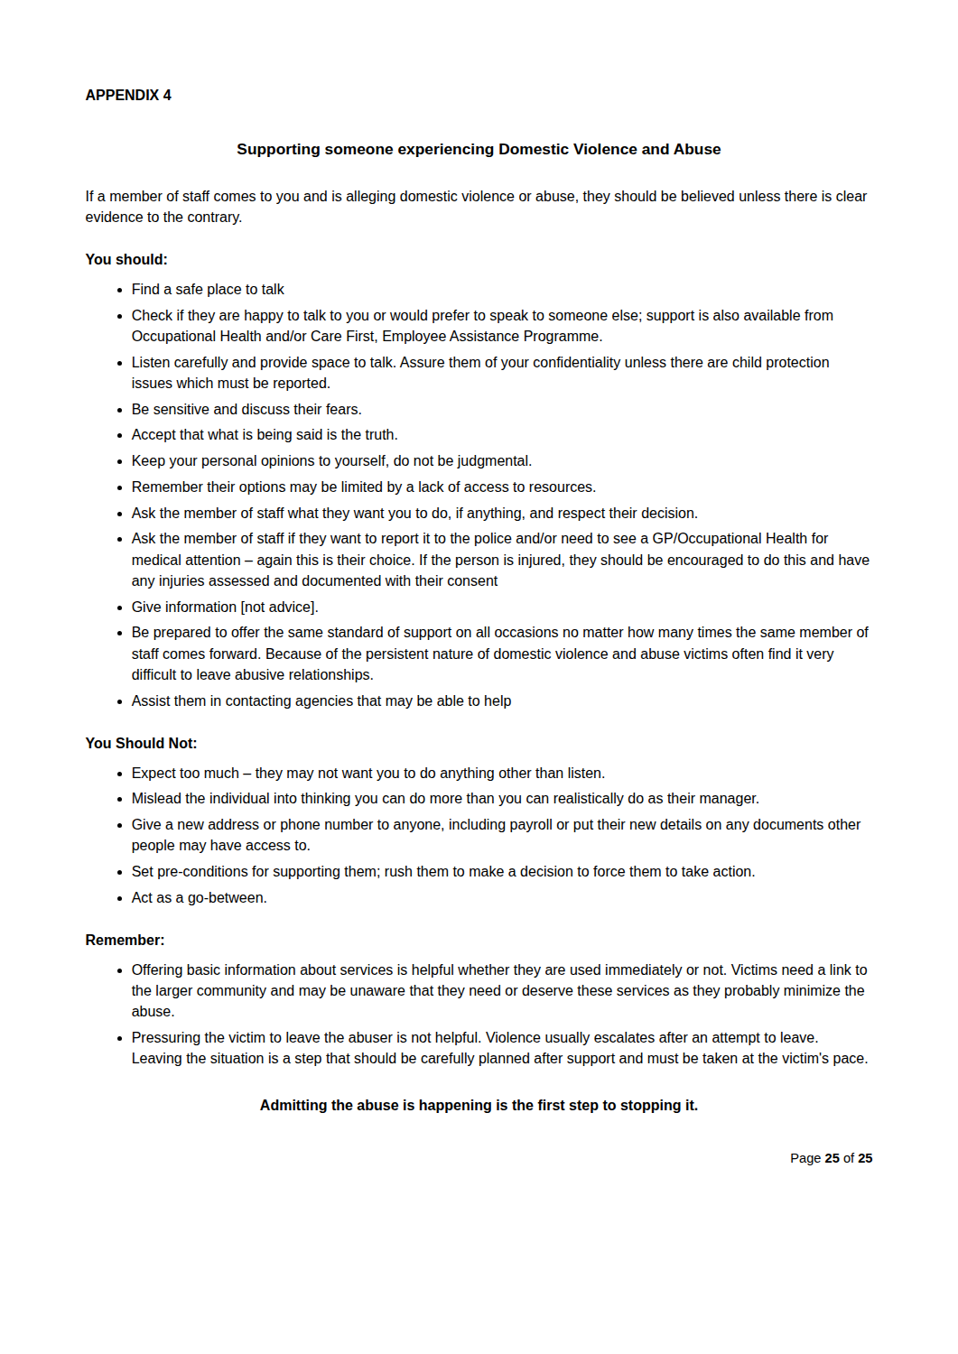APPENDIX 4
Supporting someone experiencing Domestic Violence and Abuse
If a member of staff comes to you and is alleging domestic violence or abuse, they should be believed unless there is clear evidence to the contrary.
You should:
Find a safe place to talk
Check if they are happy to talk to you or would prefer to speak to someone else; support is also available from Occupational Health and/or Care First, Employee Assistance Programme.
Listen carefully and provide space to talk. Assure them of your confidentiality unless there are child protection issues which must be reported.
Be sensitive and discuss their fears.
Accept that what is being said is the truth.
Keep your personal opinions to yourself, do not be judgmental.
Remember their options may be limited by a lack of access to resources.
Ask the member of staff what they want you to do, if anything, and respect their decision.
Ask the member of staff if they want to report it to the police and/or need to see a GP/Occupational Health for medical attention – again this is their choice. If the person is injured, they should be encouraged to do this and have any injuries assessed and documented with their consent
Give information [not advice].
Be prepared to offer the same standard of support on all occasions no matter how many times the same member of staff comes forward. Because of the persistent nature of domestic violence and abuse victims often find it very difficult to leave abusive relationships.
Assist them in contacting agencies that may be able to help
You Should Not:
Expect too much – they may not want you to do anything other than listen.
Mislead the individual into thinking you can do more than you can realistically do as their manager.
Give a new address or phone number to anyone, including payroll or put their new details on any documents other people may have access to.
Set pre-conditions for supporting them; rush them to make a decision to force them to take action.
Act as a go-between.
Remember:
Offering basic information about services is helpful whether they are used immediately or not. Victims need a link to the larger community and may be unaware that they need or deserve these services as they probably minimize the abuse.
Pressuring the victim to leave the abuser is not helpful. Violence usually escalates after an attempt to leave. Leaving the situation is a step that should be carefully planned after support and must be taken at the victim's pace.
Admitting the abuse is happening is the first step to stopping it.
Page 25 of 25